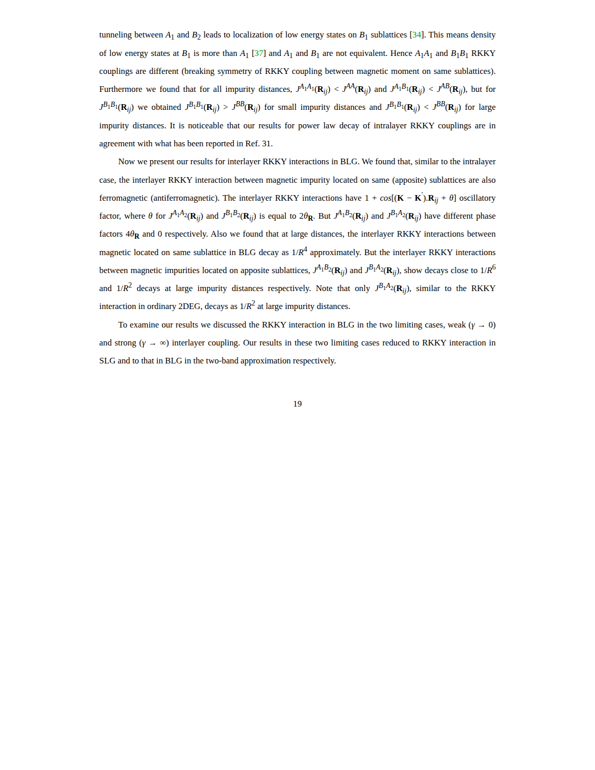tunneling between A1 and B2 leads to localization of low energy states on B1 sublattices [34]. This means density of low energy states at B1 is more than A1 [37] and A1 and B1 are not equivalent. Hence A1A1 and B1B1 RKKY couplings are different (breaking symmetry of RKKY coupling between magnetic moment on same sublattices). Furthermore we found that for all impurity distances, JA1A1(Rij) < JAA(Rij) and JA1B1(Rij) < JAB(Rij), but for JB1B1(Rij) we obtained JB1B1(Rij) > JBB(Rij) for small impurity distances and JB1B1(Rij) < JBB(Rij) for large impurity distances. It is noticeable that our results for power law decay of intralayer RKKY couplings are in agreement with what has been reported in Ref. 31.
Now we present our results for interlayer RKKY interactions in BLG. We found that, similar to the intralayer case, the interlayer RKKY interaction between magnetic impurity located on same (apposite) sublattices are also ferromagnetic (antiferromagnetic). The interlayer RKKY interactions have 1 + cos[(K − K′).Rij + θ] oscillatory factor, where θ for JA1A2(Rij) and JB1B2(Rij) is equal to 2θR. But JA1B2(Rij) and JB1A2(Rij) have different phase factors 4θR and 0 respectively. Also we found that at large distances, the interlayer RKKY interactions between magnetic located on same sublattice in BLG decay as 1/R4 approximately. But the interlayer RKKY interactions between magnetic impurities located on apposite sublattices, JA1B2(Rij) and JB1A2(Rij), show decays close to 1/R6 and 1/R2 decays at large impurity distances respectively. Note that only JB1A2(Rij), similar to the RKKY interaction in ordinary 2DEG, decays as 1/R2 at large impurity distances.
To examine our results we discussed the RKKY interaction in BLG in the two limiting cases, weak (γ → 0) and strong (γ → ∞) interlayer coupling. Our results in these two limiting cases reduced to RKKY interaction in SLG and to that in BLG in the two-band approximation respectively.
19